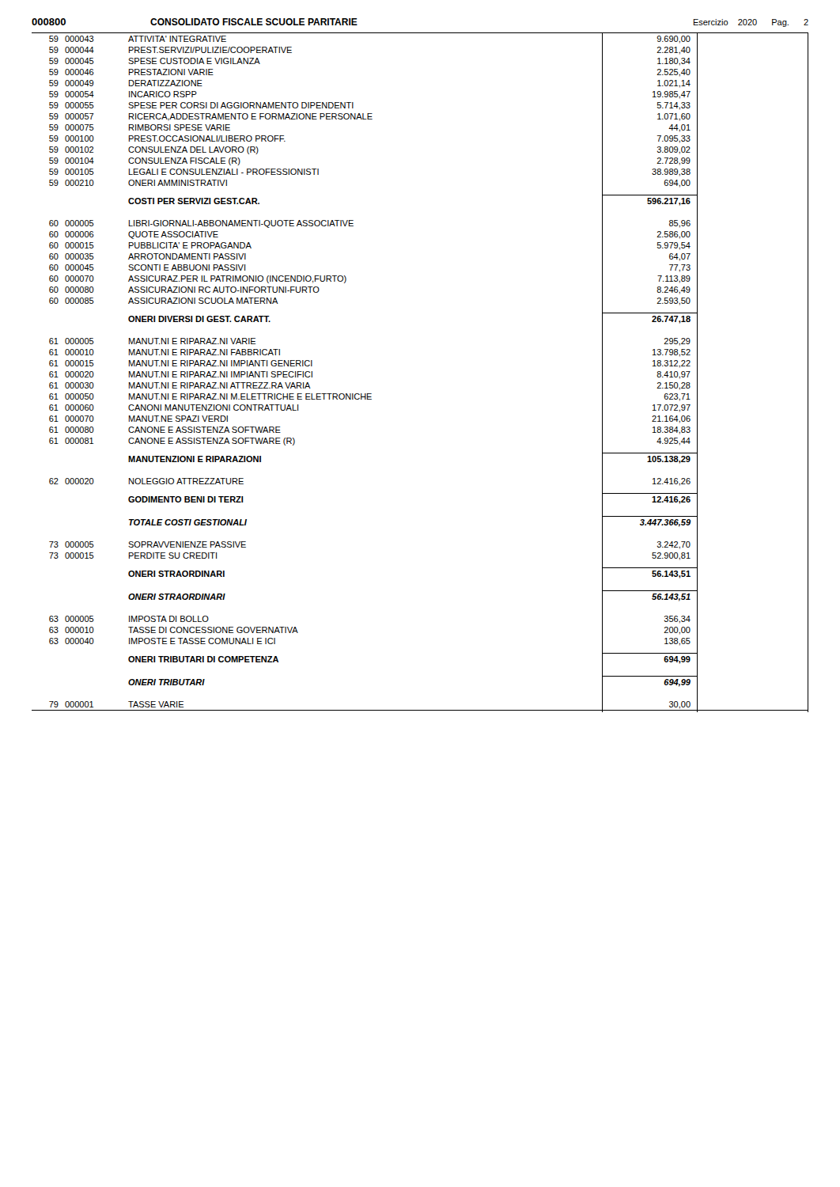000800
CONSOLIDATO FISCALE SCUOLE PARITARIE
Esercizio 2020Pag. 2
| 59 | 000043 | ATTIVITA' INTEGRATIVE | 9.690,00 | |
| 59 | 000044 | PREST.SERVIZI/PULIZIE/COOPERATIVE | 2.281,40 | |
| 59 | 000045 | SPESE CUSTODIA E VIGILANZA | 1.180,34 | |
| 59 | 000046 | PRESTAZIONI VARIE | 2.525,40 | |
| 59 | 000049 | DERATIZZAZIONE | 1.021,14 | |
| 59 | 000054 | INCARICO RSPP | 19.985,47 | |
| 59 | 000055 | SPESE PER CORSI DI AGGIORNAMENTO DIPENDENTI | 5.714,33 | |
| 59 | 000057 | RICERCA,ADDESTRAMENTO E FORMAZIONE PERSONALE | 1.071,60 | |
| 59 | 000075 | RIMBORSI SPESE VARIE | 44,01 | |
| 59 | 000100 | PREST.OCCASIONALI/LIBERO PROFF. | 7.095,33 | |
| 59 | 000102 | CONSULENZA DEL LAVORO (R) | 3.809,02 | |
| 59 | 000104 | CONSULENZA FISCALE (R) | 2.728,99 | |
| 59 | 000105 | LEGALI E CONSULENZIALI - PROFESSIONISTI | 38.989,38 | |
| 59 | 000210 | ONERI AMMINISTRATIVI | 694,00 | |
| | | COSTI PER SERVIZI GEST.CAR. | 596.217,16 | |
| 60 | 000005 | LIBRI-GIORNALI-ABBONAMENTI-QUOTE ASSOCIATIVE | 85,96 | |
| 60 | 000006 | QUOTE ASSOCIATIVE | 2.586,00 | |
| 60 | 000015 | PUBBLICITA' E PROPAGANDA | 5.979,54 | |
| 60 | 000035 | ARROTONDAMENTI PASSIVI | 64,07 | |
| 60 | 000045 | SCONTI E ABBUONI PASSIVI | 77,73 | |
| 60 | 000070 | ASSICURAZ.PER IL PATRIMONIO (INCENDIO,FURTO) | 7.113,89 | |
| 60 | 000080 | ASSICURAZIONI RC AUTO-INFORTUNI-FURTO | 8.246,49 | |
| 60 | 000085 | ASSICURAZIONI SCUOLA MATERNA | 2.593,50 | |
| | | ONERI DIVERSI DI GEST. CARATT. | 26.747,18 | |
| 61 | 000005 | MANUT.NI E RIPARAZ.NI VARIE | 295,29 | |
| 61 | 000010 | MANUT.NI E RIPARAZ.NI FABBRICATI | 13.798,52 | |
| 61 | 000015 | MANUT.NI E RIPARAZ.NI IMPIANTI GENERICI | 18.312,22 | |
| 61 | 000020 | MANUT.NI E RIPARAZ.NI IMPIANTI SPECIFICI | 8.410,97 | |
| 61 | 000030 | MANUT.NI E RIPARAZ.NI ATTREZZ.RA VARIA | 2.150,28 | |
| 61 | 000050 | MANUT.NI E RIPARAZ.NI M.ELETTRICHE E ELETTRONICHE | 623,71 | |
| 61 | 000060 | CANONI MANUTENZIONI CONTRATTUALI | 17.072,97 | |
| 61 | 000070 | MANUT.NE SPAZI VERDI | 21.164,06 | |
| 61 | 000080 | CANONE E ASSISTENZA SOFTWARE | 18.384,83 | |
| 61 | 000081 | CANONE E ASSISTENZA SOFTWARE (R) | 4.925,44 | |
| | | MANUTENZIONI E RIPARAZIONI | 105.138,29 | |
| 62 | 000020 | NOLEGGIO ATTREZZATURE | 12.416,26 | |
| | | GODIMENTO BENI DI TERZI | 12.416,26 | |
| | | TOTALE COSTI GESTIONALI | 3.447.366,59 | |
| 73 | 000005 | SOPRAVVENIENZE PASSIVE | 3.242,70 | |
| 73 | 000015 | PERDITE SU CREDITI | 52.900,81 | |
| | | ONERI STRAORDINARI | 56.143,51 | |
| | | ONERI STRAORDINARI | 56.143,51 | |
| 63 | 000005 | IMPOSTA DI BOLLO | 356,34 | |
| 63 | 000010 | TASSE DI CONCESSIONE GOVERNATIVA | 200,00 | |
| 63 | 000040 | IMPOSTE E TASSE COMUNALI E ICI | 138,65 | |
| | | ONERI TRIBUTARI DI COMPETENZA | 694,99 | |
| | | ONERI TRIBUTARI | 694,99 | |
| 79 | 000001 | TASSE VARIE | 30,00 | |